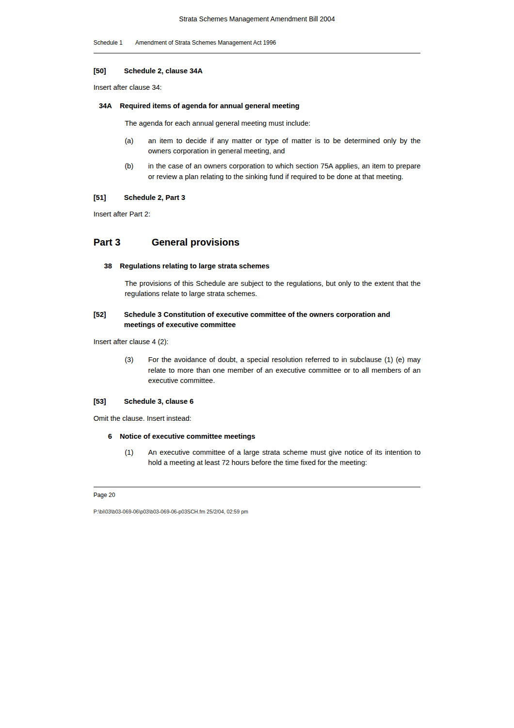Strata Schemes Management Amendment Bill 2004
Schedule 1
Amendment of Strata Schemes Management Act 1996
[50] Schedule 2, clause 34A
Insert after clause 34:
34A Required items of agenda for annual general meeting
The agenda for each annual general meeting must include:
(a) an item to decide if any matter or type of matter is to be determined only by the owners corporation in general meeting, and
(b) in the case of an owners corporation to which section 75A applies, an item to prepare or review a plan relating to the sinking fund if required to be done at that meeting.
[51] Schedule 2, Part 3
Insert after Part 2:
Part 3 General provisions
38 Regulations relating to large strata schemes
The provisions of this Schedule are subject to the regulations, but only to the extent that the regulations relate to large strata schemes.
[52] Schedule 3 Constitution of executive committee of the owners corporation and meetings of executive committee
Insert after clause 4 (2):
(3) For the avoidance of doubt, a special resolution referred to in subclause (1) (e) may relate to more than one member of an executive committee or to all members of an executive committee.
[53] Schedule 3, clause 6
Omit the clause. Insert instead:
6 Notice of executive committee meetings
(1) An executive committee of a large strata scheme must give notice of its intention to hold a meeting at least 72 hours before the time fixed for the meeting:
Page 20
P:\bi\03\b03-069-06\p03\b03-069-06-p03SCH.fm 25/2/04, 02:59 pm